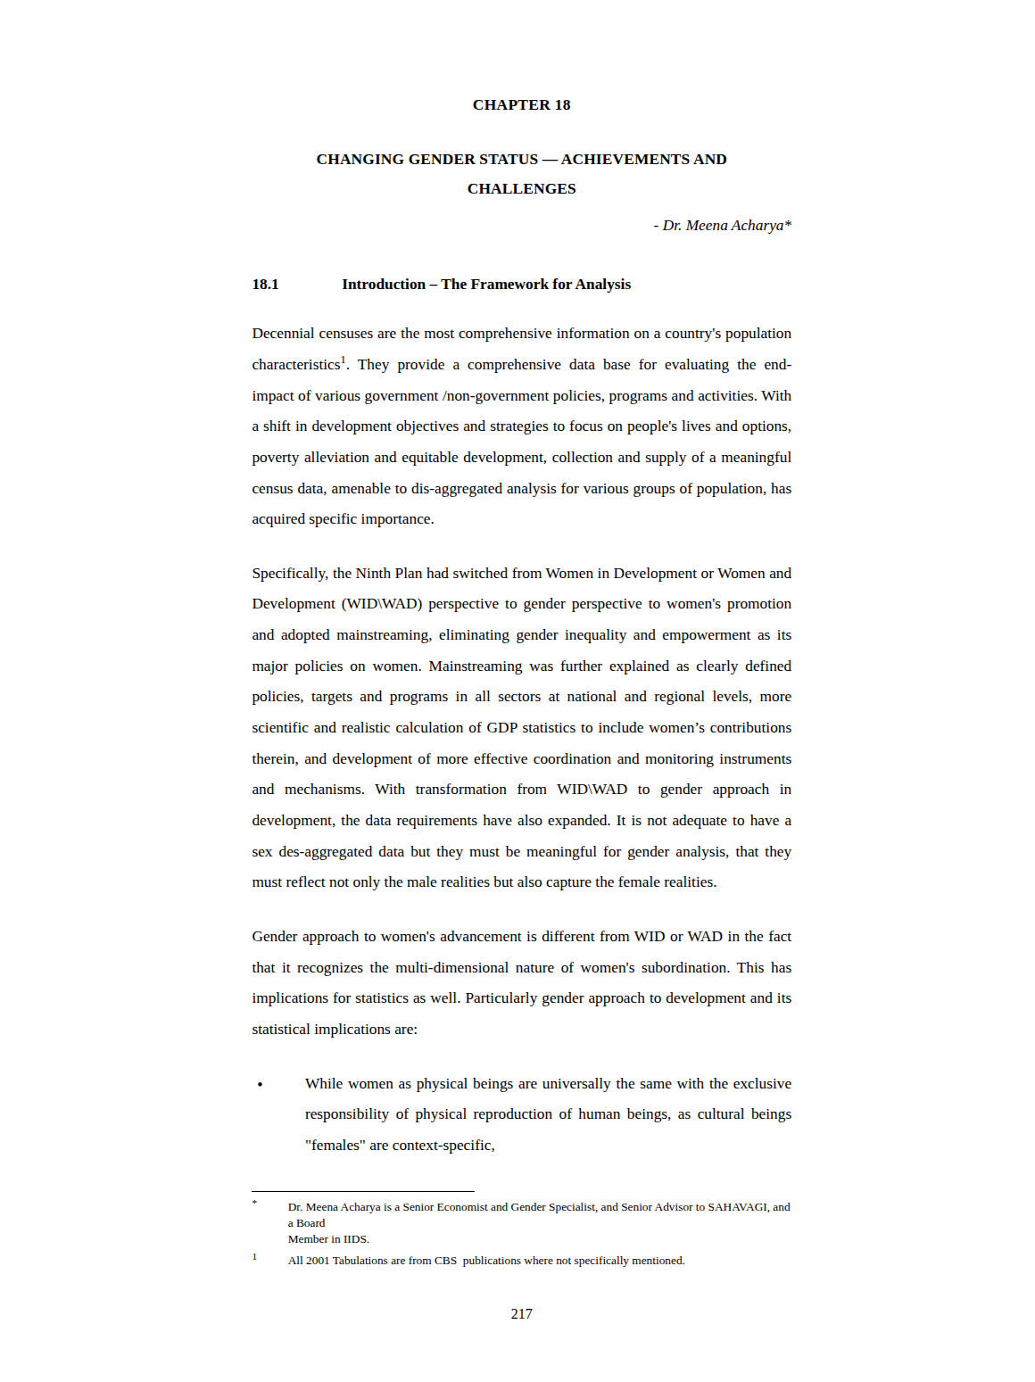CHAPTER 18
CHANGING GENDER STATUS — ACHIEVEMENTS AND
CHALLENGES
- Dr. Meena Acharya*
18.1 Introduction – The Framework for Analysis
Decennial censuses are the most comprehensive information on a country's population characteristics1. They provide a comprehensive data base for evaluating the end-impact of various government /non-government policies, programs and activities. With a shift in development objectives and strategies to focus on people's lives and options, poverty alleviation and equitable development, collection and supply of a meaningful census data, amenable to dis-aggregated analysis for various groups of population, has acquired specific importance.
Specifically, the Ninth Plan had switched from Women in Development or Women and Development (WID\WAD) perspective to gender perspective to women's promotion and adopted mainstreaming, eliminating gender inequality and empowerment as its major policies on women. Mainstreaming was further explained as clearly defined policies, targets and programs in all sectors at national and regional levels, more scientific and realistic calculation of GDP statistics to include women’s contributions therein, and development of more effective coordination and monitoring instruments and mechanisms. With transformation from WID\WAD to gender approach in development, the data requirements have also expanded. It is not adequate to have a sex des-aggregated data but they must be meaningful for gender analysis, that they must reflect not only the male realities but also capture the female realities.
Gender approach to women's advancement is different from WID or WAD in the fact that it recognizes the multi-dimensional nature of women's subordination. This has implications for statistics as well. Particularly gender approach to development and its statistical implications are:
While women as physical beings are universally the same with the exclusive responsibility of physical reproduction of human beings, as cultural beings "females" are context-specific,
*
Dr. Meena Acharya is a Senior Economist and Gender Specialist, and Senior Advisor to SAHAVAGI, and a Board Member in IIDS.
1
All 2001 Tabulations are from CBS publications where not specifically mentioned.
217